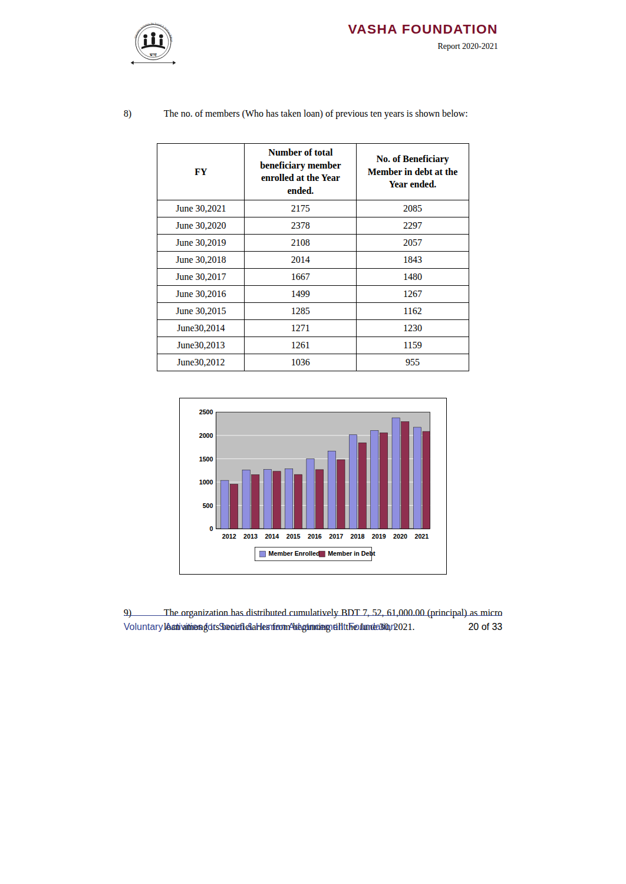Voluntary Activities for Social & Human Advancement ভাষা
Vasha Foundation
Report 2020-2021
8) The no. of members (Who has taken loan) of previous ten years is shown below:
| FY | Number of total beneficiary member enrolled at the Year ended. | No. of Beneficiary Member in debt at the Year ended. |
| --- | --- | --- |
| June 30,2021 | 2175 | 2085 |
| June 30,2020 | 2378 | 2297 |
| June 30,2019 | 2108 | 2057 |
| June 30,2018 | 2014 | 1843 |
| June 30,2017 | 1667 | 1480 |
| June 30,2016 | 1499 | 1267 |
| June 30,2015 | 1285 | 1162 |
| June30,2014 | 1271 | 1230 |
| June30,2013 | 1261 | 1159 |
| June30,2012 | 1036 | 955 |
2500 2000 1500 1000 500 0 2012 2013 2014 2015 2016 2017 2018 2019 2020 2021 Member Enrolled Member in Debt
9) The organization has distributed cumulatively BDT 7, 52, 61,000.00 (principal) as micro loan among its beneficiaries from beginning till the June 30, 2021.
Voluntary Activities for Social & Human Advancement Foundation 20 of 33